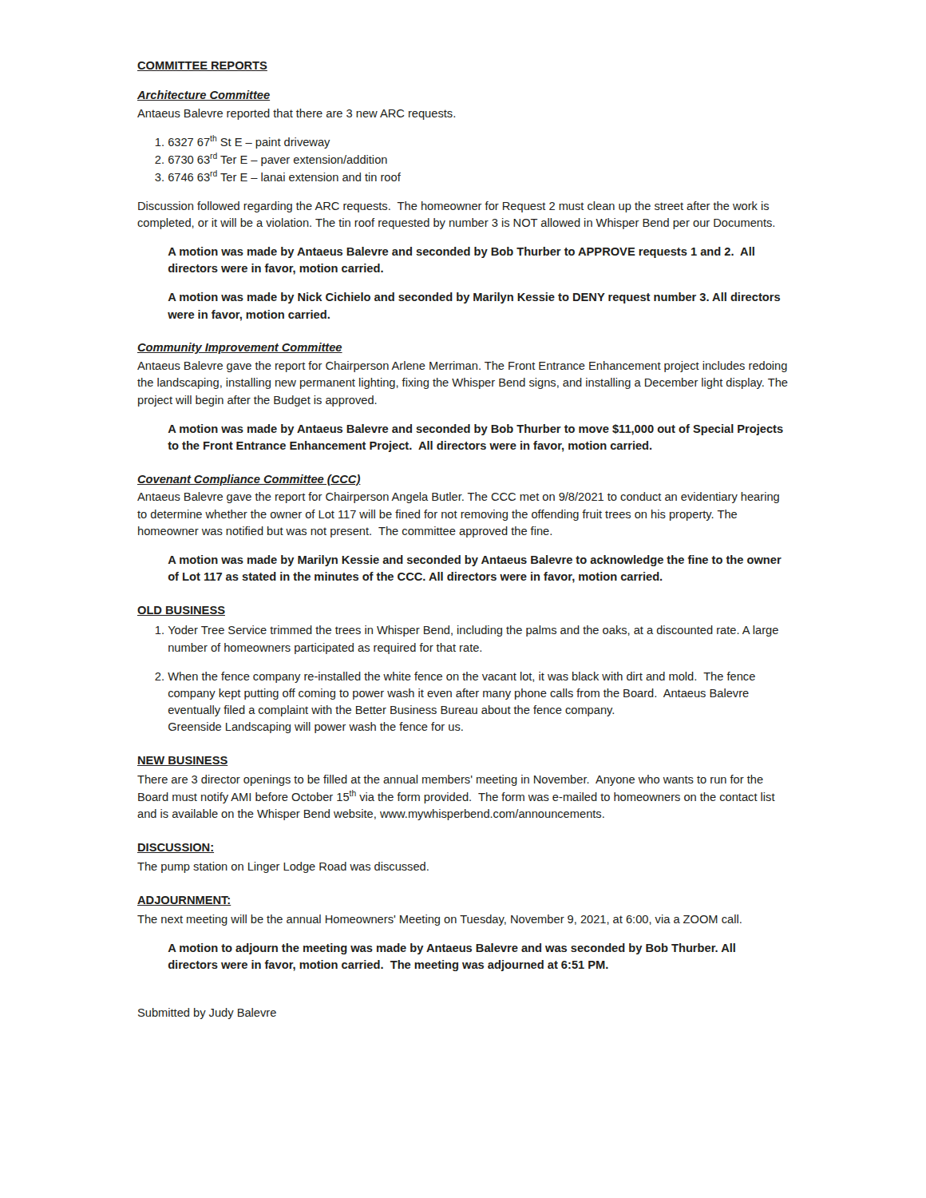COMMITTEE REPORTS
Architecture Committee
Antaeus Balevre reported that there are 3 new ARC requests.
6327 67th St E – paint driveway
6730 63rd Ter E – paver extension/addition
6746 63rd Ter E – lanai extension and tin roof
Discussion followed regarding the ARC requests. The homeowner for Request 2 must clean up the street after the work is completed, or it will be a violation. The tin roof requested by number 3 is NOT allowed in Whisper Bend per our Documents.
A motion was made by Antaeus Balevre and seconded by Bob Thurber to APPROVE requests 1 and 2. All directors were in favor, motion carried.
A motion was made by Nick Cichielo and seconded by Marilyn Kessie to DENY request number 3. All directors were in favor, motion carried.
Community Improvement Committee
Antaeus Balevre gave the report for Chairperson Arlene Merriman. The Front Entrance Enhancement project includes redoing the landscaping, installing new permanent lighting, fixing the Whisper Bend signs, and installing a December light display. The project will begin after the Budget is approved.
A motion was made by Antaeus Balevre and seconded by Bob Thurber to move $11,000 out of Special Projects to the Front Entrance Enhancement Project. All directors were in favor, motion carried.
Covenant Compliance Committee (CCC)
Antaeus Balevre gave the report for Chairperson Angela Butler. The CCC met on 9/8/2021 to conduct an evidentiary hearing to determine whether the owner of Lot 117 will be fined for not removing the offending fruit trees on his property. The homeowner was notified but was not present. The committee approved the fine.
A motion was made by Marilyn Kessie and seconded by Antaeus Balevre to acknowledge the fine to the owner of Lot 117 as stated in the minutes of the CCC. All directors were in favor, motion carried.
OLD BUSINESS
Yoder Tree Service trimmed the trees in Whisper Bend, including the palms and the oaks, at a discounted rate. A large number of homeowners participated as required for that rate.
When the fence company re-installed the white fence on the vacant lot, it was black with dirt and mold. The fence company kept putting off coming to power wash it even after many phone calls from the Board. Antaeus Balevre eventually filed a complaint with the Better Business Bureau about the fence company.
Greenside Landscaping will power wash the fence for us.
NEW BUSINESS
There are 3 director openings to be filled at the annual members' meeting in November. Anyone who wants to run for the Board must notify AMI before October 15th via the form provided. The form was e-mailed to homeowners on the contact list and is available on the Whisper Bend website, www.mywhisperbend.com/announcements.
DISCUSSION:
The pump station on Linger Lodge Road was discussed.
ADJOURNMENT:
The next meeting will be the annual Homeowners' Meeting on Tuesday, November 9, 2021, at 6:00, via a ZOOM call.
A motion to adjourn the meeting was made by Antaeus Balevre and was seconded by Bob Thurber. All directors were in favor, motion carried. The meeting was adjourned at 6:51 PM.
Submitted by Judy Balevre